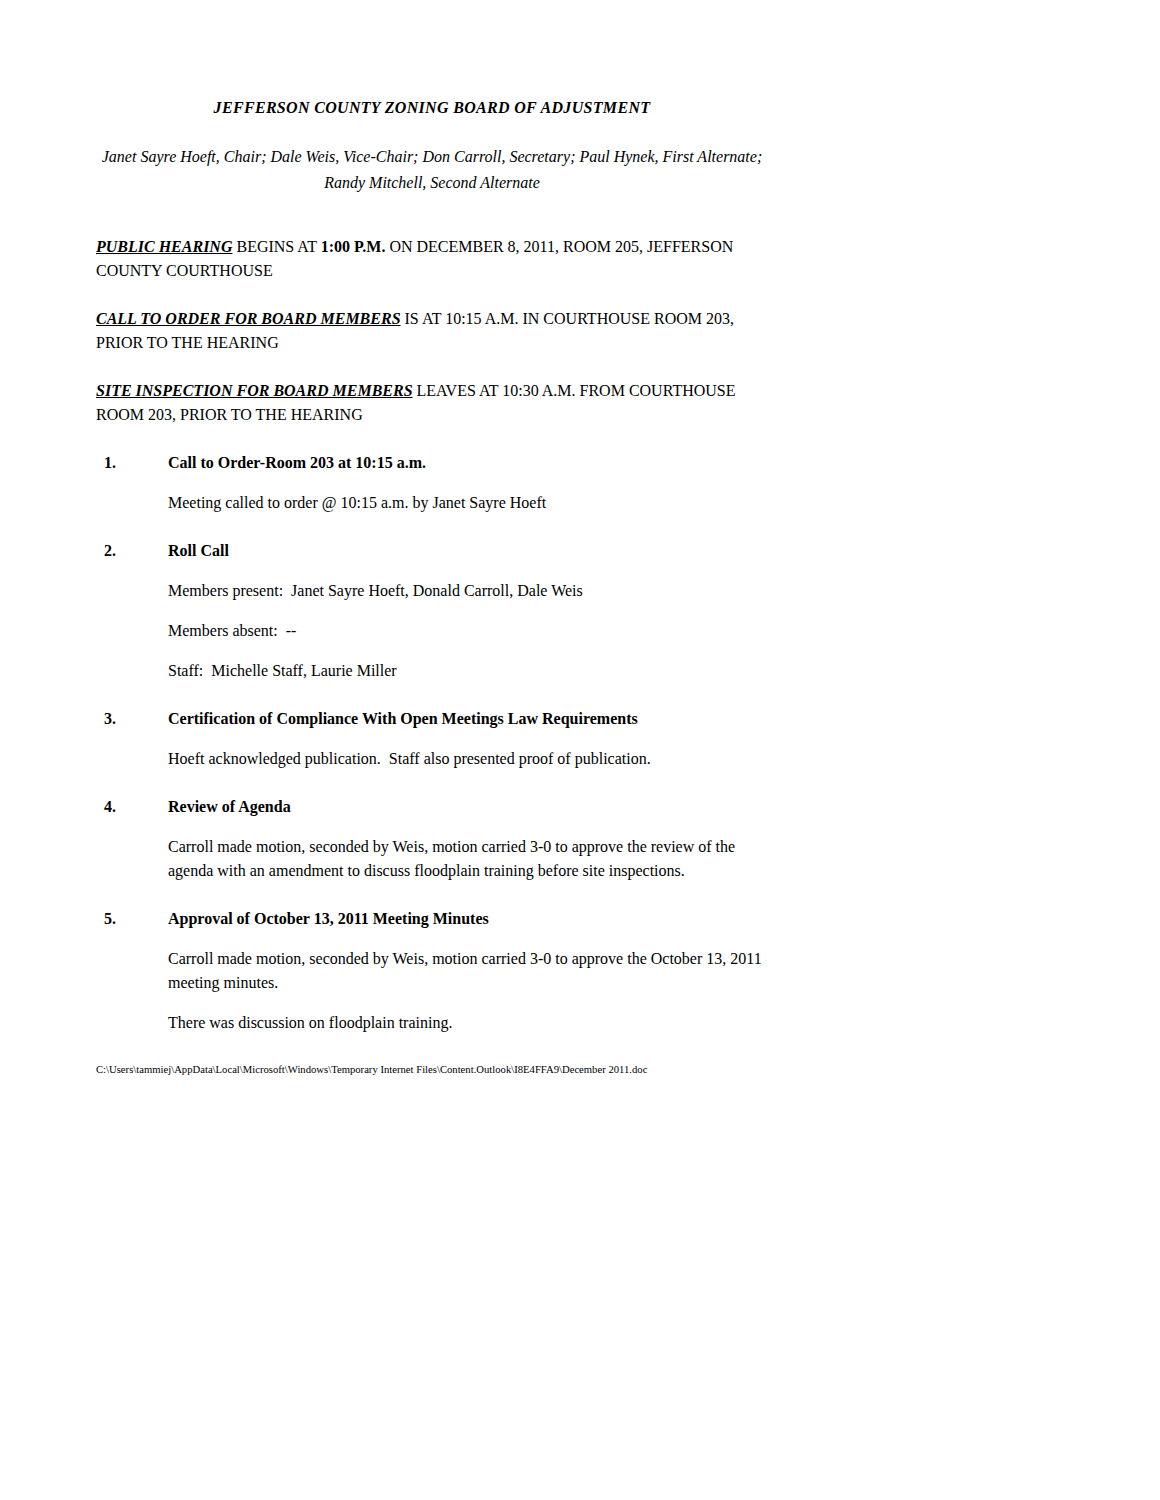JEFFERSON COUNTY ZONING BOARD OF ADJUSTMENT
Janet Sayre Hoeft, Chair; Dale Weis, Vice-Chair; Don Carroll, Secretary; Paul Hynek, First Alternate; Randy Mitchell, Second Alternate
PUBLIC HEARING BEGINS AT 1:00 P.M. ON DECEMBER 8, 2011, ROOM 205, JEFFERSON COUNTY COURTHOUSE
CALL TO ORDER FOR BOARD MEMBERS IS AT 10:15 A.M. IN COURTHOUSE ROOM 203, PRIOR TO THE HEARING
SITE INSPECTION FOR BOARD MEMBERS LEAVES AT 10:30 A.M. FROM COURTHOUSE ROOM 203, PRIOR TO THE HEARING
Call to Order-Room 203 at 10:15 a.m.
Meeting called to order @ 10:15 a.m. by Janet Sayre Hoeft
Roll Call
Members present: Janet Sayre Hoeft, Donald Carroll, Dale Weis
Members absent: --
Staff: Michelle Staff, Laurie Miller
Certification of Compliance With Open Meetings Law Requirements
Hoeft acknowledged publication. Staff also presented proof of publication.
Review of Agenda
Carroll made motion, seconded by Weis, motion carried 3-0 to approve the review of the agenda with an amendment to discuss floodplain training before site inspections.
Approval of October 13, 2011 Meeting Minutes
Carroll made motion, seconded by Weis, motion carried 3-0 to approve the October 13, 2011 meeting minutes.
There was discussion on floodplain training.
C:\Users\tammiej\AppData\Local\Microsoft\Windows\Temporary Internet Files\Content.Outlook\I8E4FFA9\December 2011.doc